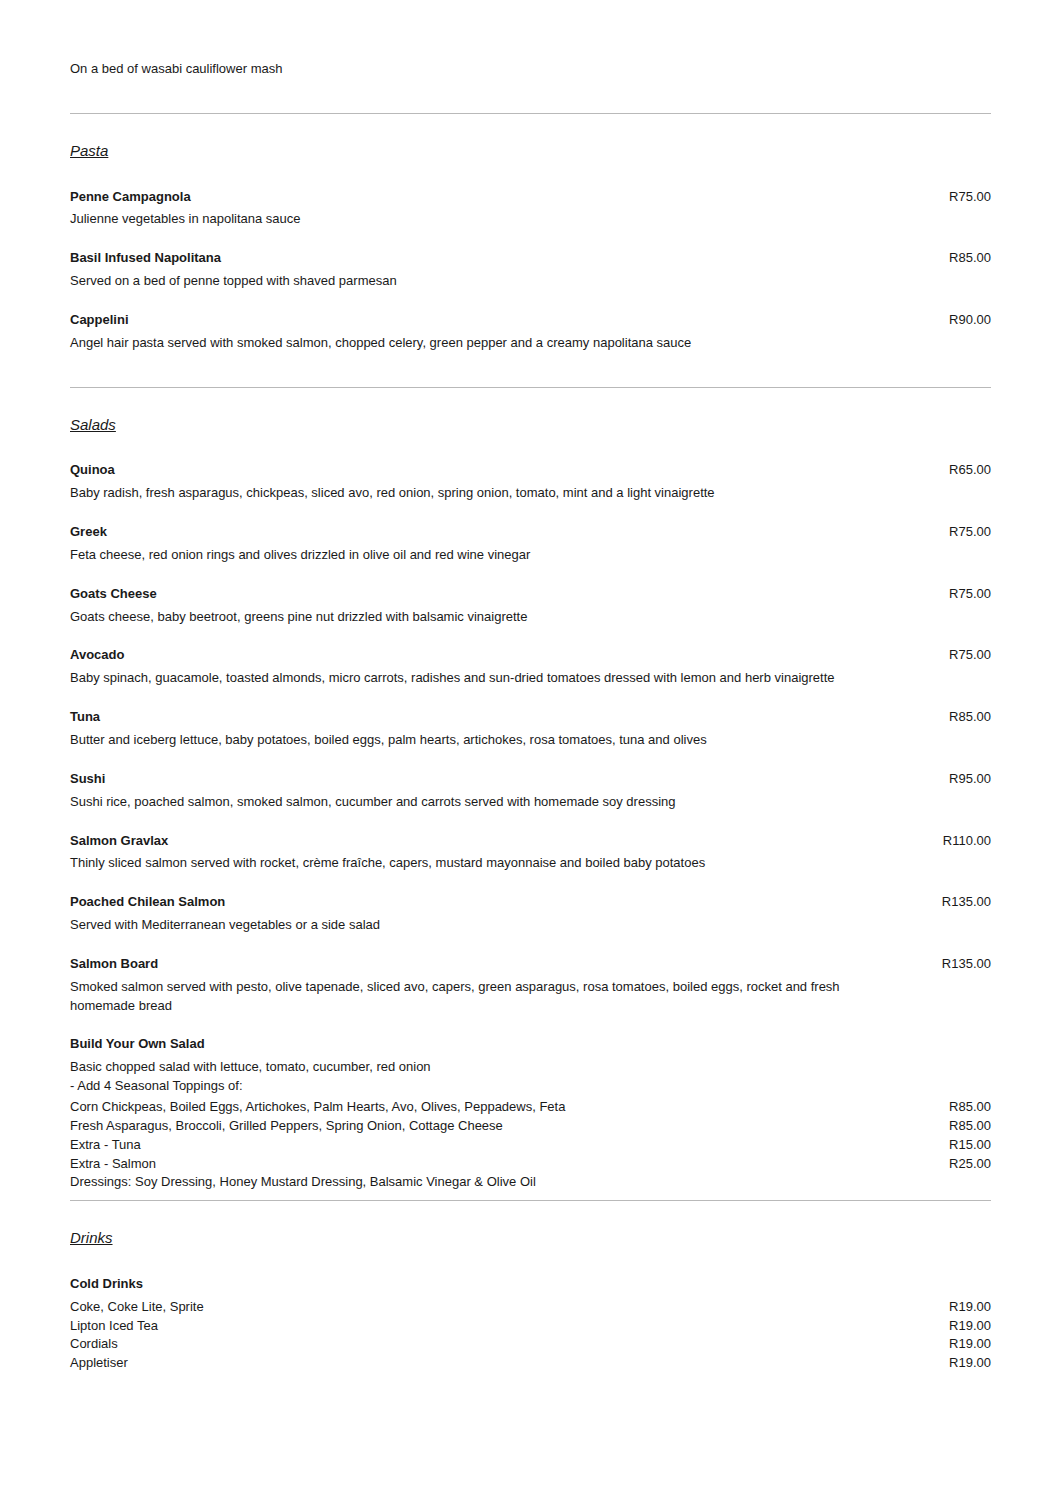On a bed of wasabi cauliflower mash
Pasta
Penne Campagnola R75.00
Julienne vegetables in napolitana sauce
Basil Infused Napolitana R85.00
Served on a bed of penne topped with shaved parmesan
Cappelini R90.00
Angel hair pasta served with smoked salmon, chopped celery, green pepper and a creamy napolitana sauce
Salads
Quinoa R65.00
Baby radish, fresh asparagus, chickpeas, sliced avo, red onion, spring onion, tomato, mint and a light vinaigrette
Greek R75.00
Feta cheese, red onion rings and olives drizzled in olive oil and red wine vinegar
Goats Cheese R75.00
Goats cheese, baby beetroot, greens pine nut drizzled with balsamic vinaigrette
Avocado R75.00
Baby spinach, guacamole, toasted almonds, micro carrots, radishes and sun-dried tomatoes dressed with lemon and herb vinaigrette
Tuna R85.00
Butter and iceberg lettuce, baby potatoes, boiled eggs, palm hearts, artichokes, rosa tomatoes, tuna and olives
Sushi R95.00
Sushi rice, poached salmon, smoked salmon, cucumber and carrots served with homemade soy dressing
Salmon Gravlax R110.00
Thinly sliced salmon served with rocket, crème fraîche, capers, mustard mayonnaise and boiled baby potatoes
Poached Chilean Salmon R135.00
Served with Mediterranean vegetables or a side salad
Salmon Board R135.00
Smoked salmon served with pesto, olive tapenade, sliced avo, capers, green asparagus, rosa tomatoes, boiled eggs, rocket and fresh homemade bread
Build Your Own Salad
Basic chopped salad with lettuce, tomato, cucumber, red onion
- Add 4 Seasonal Toppings of:
Corn Chickpeas, Boiled Eggs, Artichokes, Palm Hearts, Avo, Olives, Peppadews, Feta R85.00
Fresh Asparagus, Broccoli, Grilled Peppers, Spring Onion, Cottage Cheese R85.00
Extra - Tuna R15.00
Extra - Salmon R25.00
Dressings: Soy Dressing, Honey Mustard Dressing, Balsamic Vinegar & Olive Oil
Drinks
Cold Drinks
Coke, Coke Lite, Sprite R19.00
Lipton Iced Tea R19.00
Cordials R19.00
Appletiser R19.00